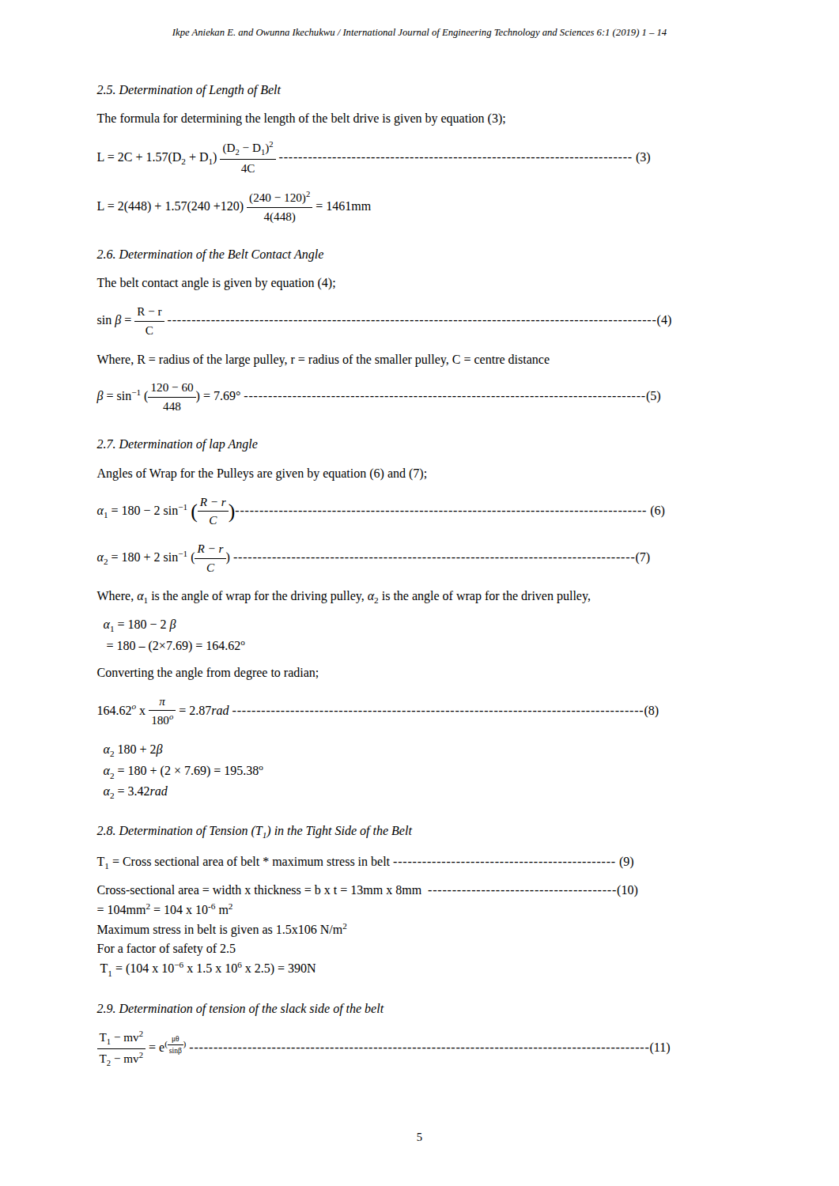Ikpe Aniekan E. and Owunna Ikechukwu / International Journal of Engineering Technology and Sciences 6:1 (2019) 1 – 14
2.5. Determination of Length of Belt
The formula for determining the length of the belt drive is given by equation (3);
L = 2C + 1.57(D2 + D1) (D2 − D1)24C ------------------------------------------------------------------------- (3)
L = 2(448) + 1.57(240 +120) (240 − 120)24(448) = 1461mm
2.6. Determination of the Belt Contact Angle
The belt contact angle is given by equation (4);
sin β = R − r C -----------------------------------------------------------------------------------------------------(4)
Where, R = radius of the large pulley, r = radius of the smaller pulley, C = centre distance
β = sin−1 (120 − 60448) = 7.69° -----------------------------------------------------------------------------------(5)
2.7. Determination of lap Angle
Angles of Wrap for the Pulleys are given by equation (6) and (7);
α1 = 180 − 2 sin−1 (R − r C)------------------------------------------------------------------------------------- (6)
α2 = 180 + 2 sin−1 (R − r C) -----------------------------------------------------------------------------------(7)
Where, α1 is the angle of wrap for the driving pulley, α2 is the angle of wrap for the driven pulley,
α1 = 180 − 2 β
= 180 – (2×7.69) = 164.62o
Converting the angle from degree to radian;
164.62o x π 180o = 2.87rad -------------------------------------------------------------------------------------(8)
α2 180 + 2β
α2 = 180 + (2 × 7.69) = 195.38o
α2 = 3.42rad
2.8. Determination of Tension (T1) in the Tight Side of the Belt
T1 = Cross sectional area of belt * maximum stress in belt ---------------------------------------------- (9)
Cross-sectional area = width x thickness = b x t = 13mm x 8mm ---------------------------------------(10)
= 104mm2 = 104 x 10-6 m2
Maximum stress in belt is given as 1.5x106 N/m2
For a factor of safety of 2.5
T1 = (104 x 10−6 x 1.5 x 106 x 2.5) = 390N
2.9. Determination of tension of the slack side of the belt
T1 − mv2 T2 − mv2 = e(μθ sinβ) -----------------------------------------------------------------------------------------------(11)
5